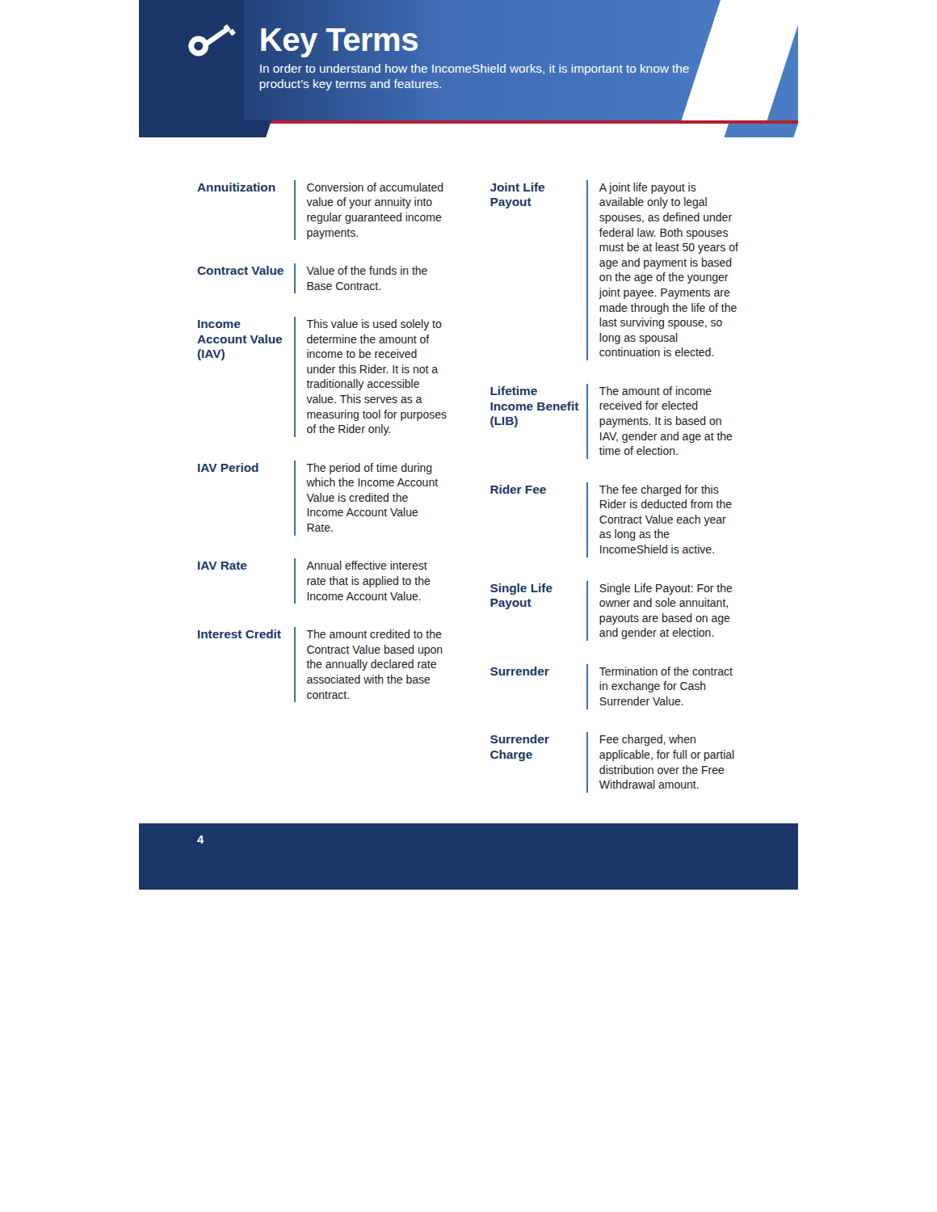$
Key Terms
In order to understand how the IncomeShield works, it is important to know the product’s key terms and features.
Annuitization
Conversion of accumulated value of your annuity into regular guaranteed income payments.
Contract Value
Value of the funds in the Base Contract.
Income Account Value (IAV)
This value is used solely to determine the amount of income to be received under this Rider. It is not a traditionally accessible value. This serves as a measuring tool for purposes of the Rider only.
IAV Period
The period of time during which the Income Account Value is credited the Income Account Value Rate.
IAV Rate
Annual effective interest rate that is applied to the Income Account Value.
Interest Credit
The amount credited to the Contract Value based upon the annually declared rate associated with the base contract.
Joint Life Payout
A joint life payout is available only to legal spouses, as defined under federal law. Both spouses must be at least 50 years of age and payment is based on the age of the younger joint payee. Payments are made through the life of the last surviving spouse, so long as spousal continuation is elected.
Lifetime Income Benefit (LIB)
The amount of income received for elected payments. It is based on IAV, gender and age at the time of election.
Rider Fee
The fee charged for this Rider is deducted from the Contract Value each year as long as the IncomeShield is active.
Single Life Payout
Single Life Payout: For the owner and sole annuitant, payouts are based on age and gender at election.
Surrender
Termination of the contract in exchange for Cash Surrender Value.
Surrender Charge
Fee charged, when applicable, for full or partial distribution over the Free Withdrawal amount.
4